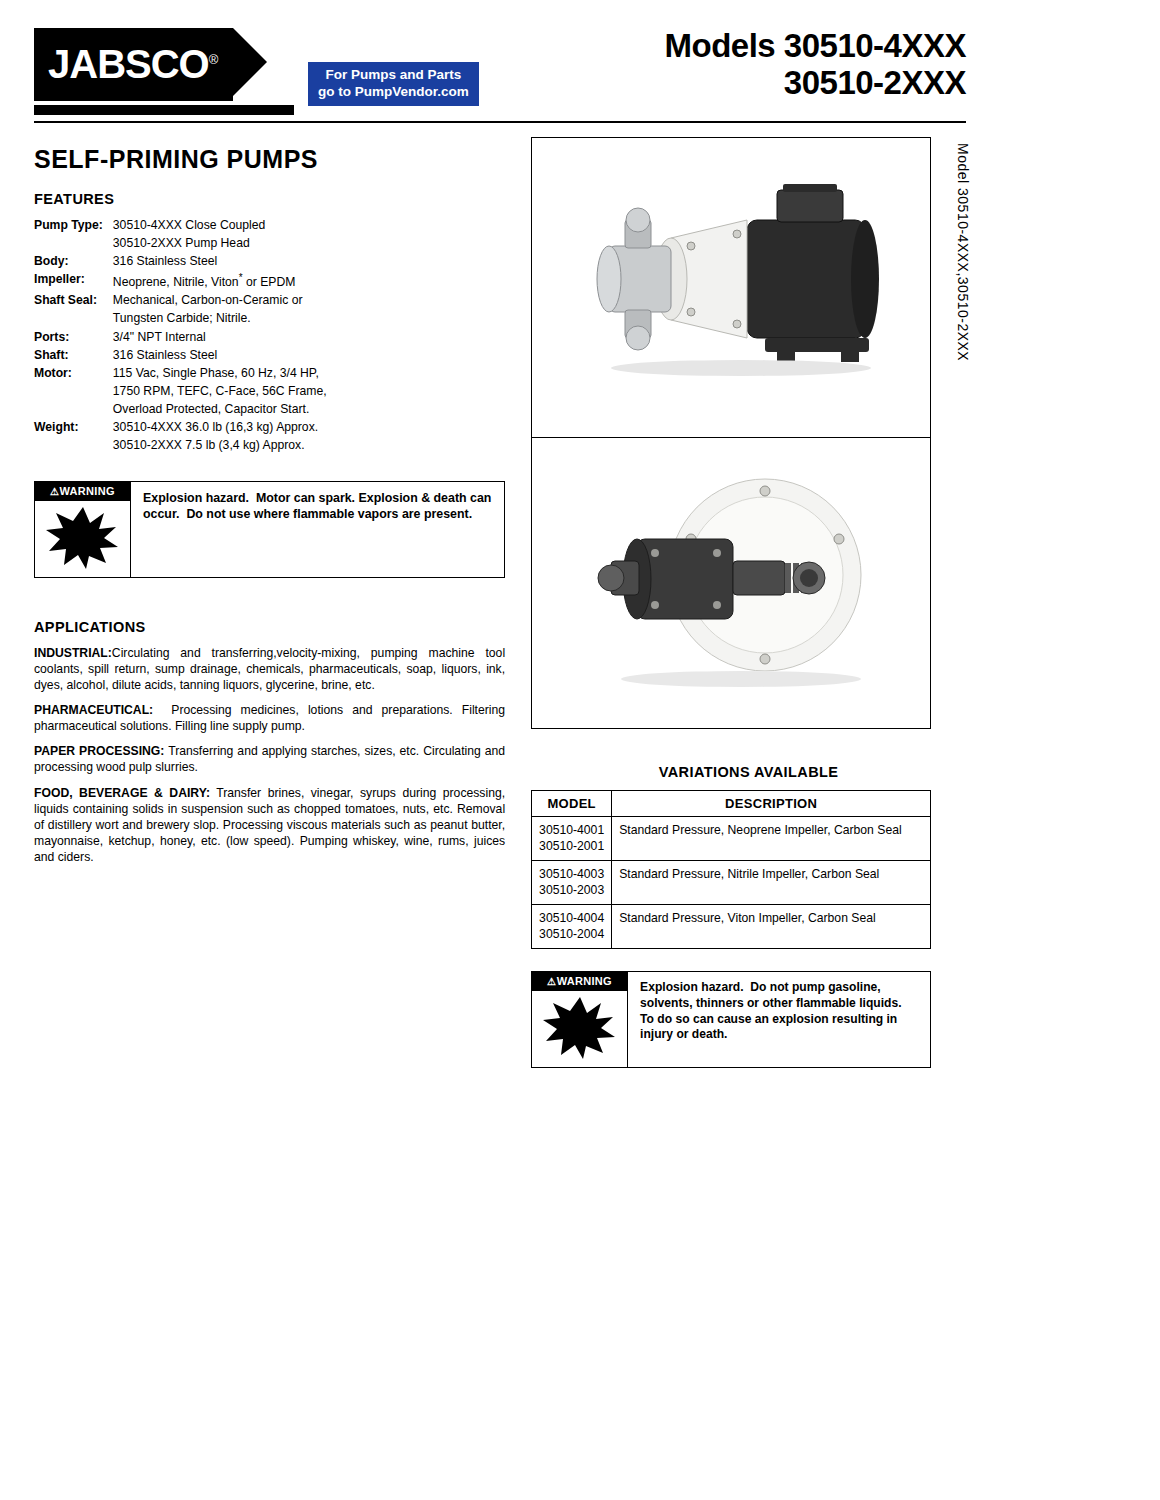JABSCO®
For Pumps and Parts
go to PumpVendor.com
Models 30510-4XXX
30510-2XXX
SELF-PRIMING PUMPS
FEATURES
| Pump Type: | 30510-4XXX Close Coupled |
| | 30510-2XXX Pump Head |
| Body: | 316 Stainless Steel |
| Impeller: | Neoprene, Nitrile, Viton * or EPDM |
| Shaft Seal: | Mechanical, Carbon-on-Ceramic or |
| | Tungsten Carbide; Nitrile. |
| Ports: | 3/4" NPT Internal |
| Shaft: | 316 Stainless Steel |
| Motor: | 115 Vac, Single Phase, 60 Hz, 3/4 HP, |
| | 1750 RPM, TEFC, C-Face, 56C Frame, |
| | Overload Protected, Capacitor Start. |
| Weight: | 30510-4XXX 36.0 lb (16,3 kg) Approx. |
| | 30510-2XXX 7.5 lb (3,4 kg) Approx. |
WARNING
Explosion hazard. Motor can spark. Explosion & death can occur. Do not use where flammable vapors are present.
APPLICATIONS
INDUSTRIAL: Circulating and transferring,velocity-mixing, pumping machine tool coolants, spill return, sump drainage, chemicals, pharmaceuticals, soap, liquors, ink, dyes, alcohol, dilute acids, tanning liquors, glycerine, brine, etc.
PHARMACEUTICAL: Processing medicines, lotions and preparations. Filtering pharmaceutical solutions. Filling line supply pump.
PAPER PROCESSING: Transferring and applying starches, sizes, etc. Circulating and processing wood pulp slurries.
FOOD, BEVERAGE & DAIRY: Transfer brines, vinegar, syrups during processing, liquids containing solids in suspension such as chopped tomatoes, nuts, etc. Removal of distillery wort and brewery slop. Processing viscous materials such as peanut butter, mayonnaise, ketchup, honey, etc. (low speed). Pumping whiskey, wine, rums, juices and ciders.
Model 30510-4XXX,30510-2XXX
VARIATIONS AVAILABLE
| MODEL | DESCRIPTION |
| --- | --- |
| 30510-4001 30510-2001 | Standard Pressure, Neoprene Impeller, Carbon Seal |
| 30510-4003 30510-2003 | Standard Pressure, Nitrile Impeller, Carbon Seal |
| 30510-4004 30510-2004 | Standard Pressure, Viton Impeller, Carbon Seal |
WARNING
Explosion hazard. Do not pump gasoline, solvents, thinners or other flammable liquids. To do so can cause an explosion resulting in injury or death.